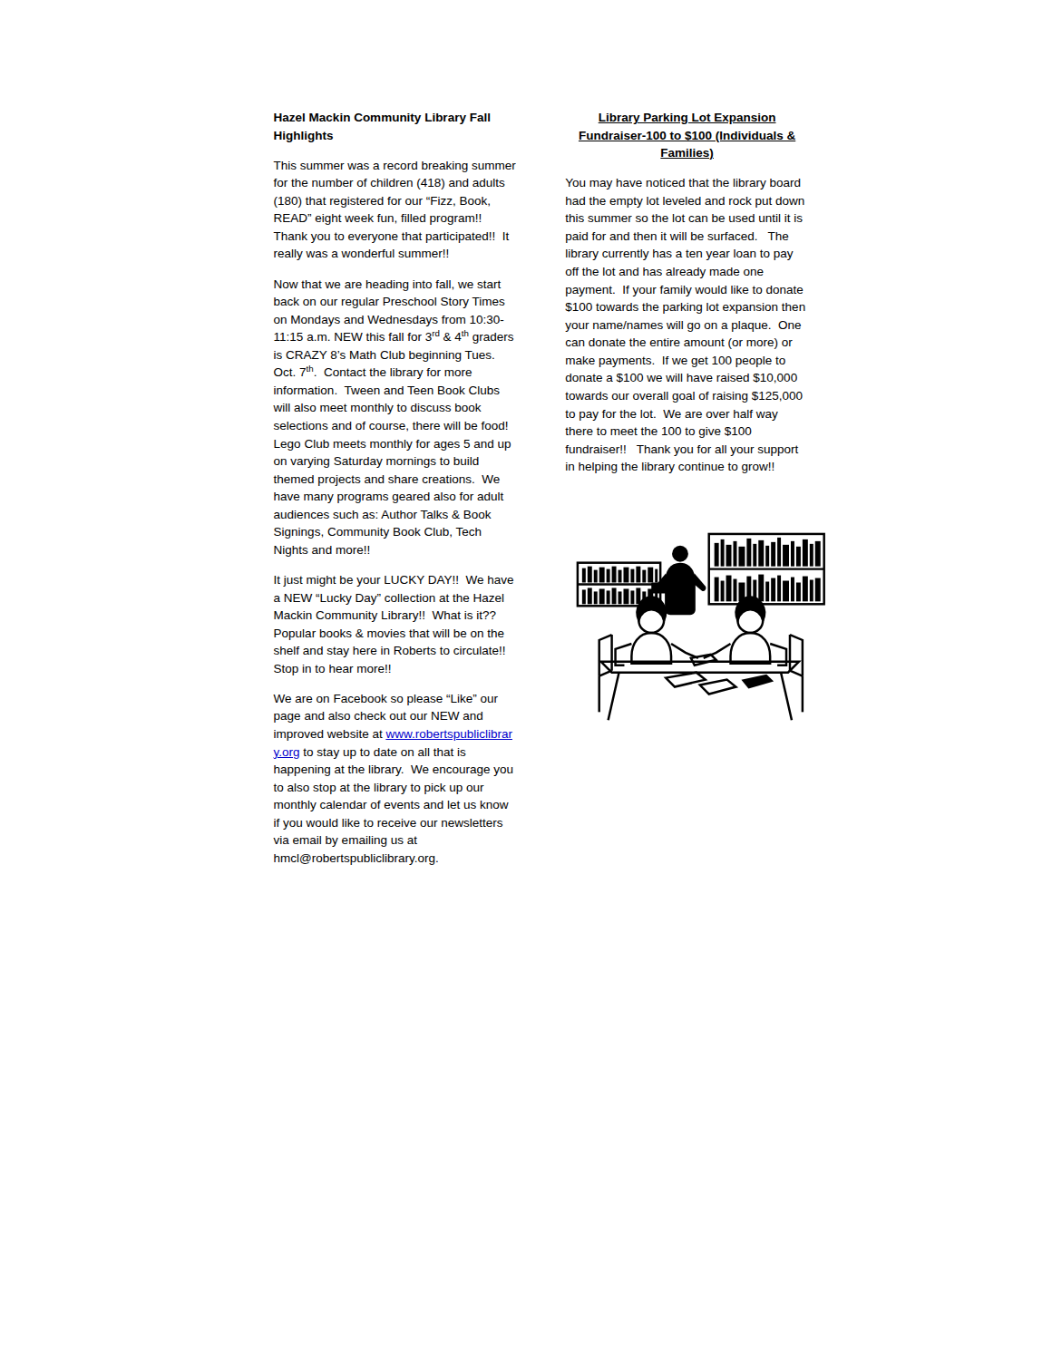Hazel Mackin Community Library Fall Highlights
This summer was a record breaking summer for the number of children (418) and adults (180) that registered for our “Fizz, Book, READ” eight week fun, filled program!! Thank you to everyone that participated!! It really was a wonderful summer!!
Now that we are heading into fall, we start back on our regular Preschool Story Times on Mondays and Wednesdays from 10:30-11:15 a.m. NEW this fall for 3rd & 4th graders is CRAZY 8’s Math Club beginning Tues. Oct. 7th. Contact the library for more information. Tween and Teen Book Clubs will also meet monthly to discuss book selections and of course, there will be food! Lego Club meets monthly for ages 5 and up on varying Saturday mornings to build themed projects and share creations. We have many programs geared also for adult audiences such as: Author Talks & Book Signings, Community Book Club, Tech Nights and more!!
It just might be your LUCKY DAY!! We have a NEW “Lucky Day” collection at the Hazel Mackin Community Library!! What is it?? Popular books & movies that will be on the shelf and stay here in Roberts to circulate!! Stop in to hear more!!
We are on Facebook so please “Like” our page and also check out our NEW and improved website at www.robertspubliclibrary.org to stay up to date on all that is happening at the library. We encourage you to also stop at the library to pick up our monthly calendar of events and let us know if you would like to receive our newsletters via email by emailing us at hmcl@robertspubliclibrary.org.
Library Parking Lot Expansion Fundraiser-100 to $100 (Individuals & Families)
You may have noticed that the library board had the empty lot leveled and rock put down this summer so the lot can be used until it is paid for and then it will be surfaced. The library currently has a ten year loan to pay off the lot and has already made one payment. If your family would like to donate $100 towards the parking lot expansion then your name/names will go on a plaque. One can donate the entire amount (or more) or make payments. If we get 100 people to donate a $100 we will have raised $10,000 towards our overall goal of raising $125,000 to pay for the lot. We are over half way there to meet the 100 to give $100 fundraiser!! Thank you for all your support in helping the library continue to grow!!